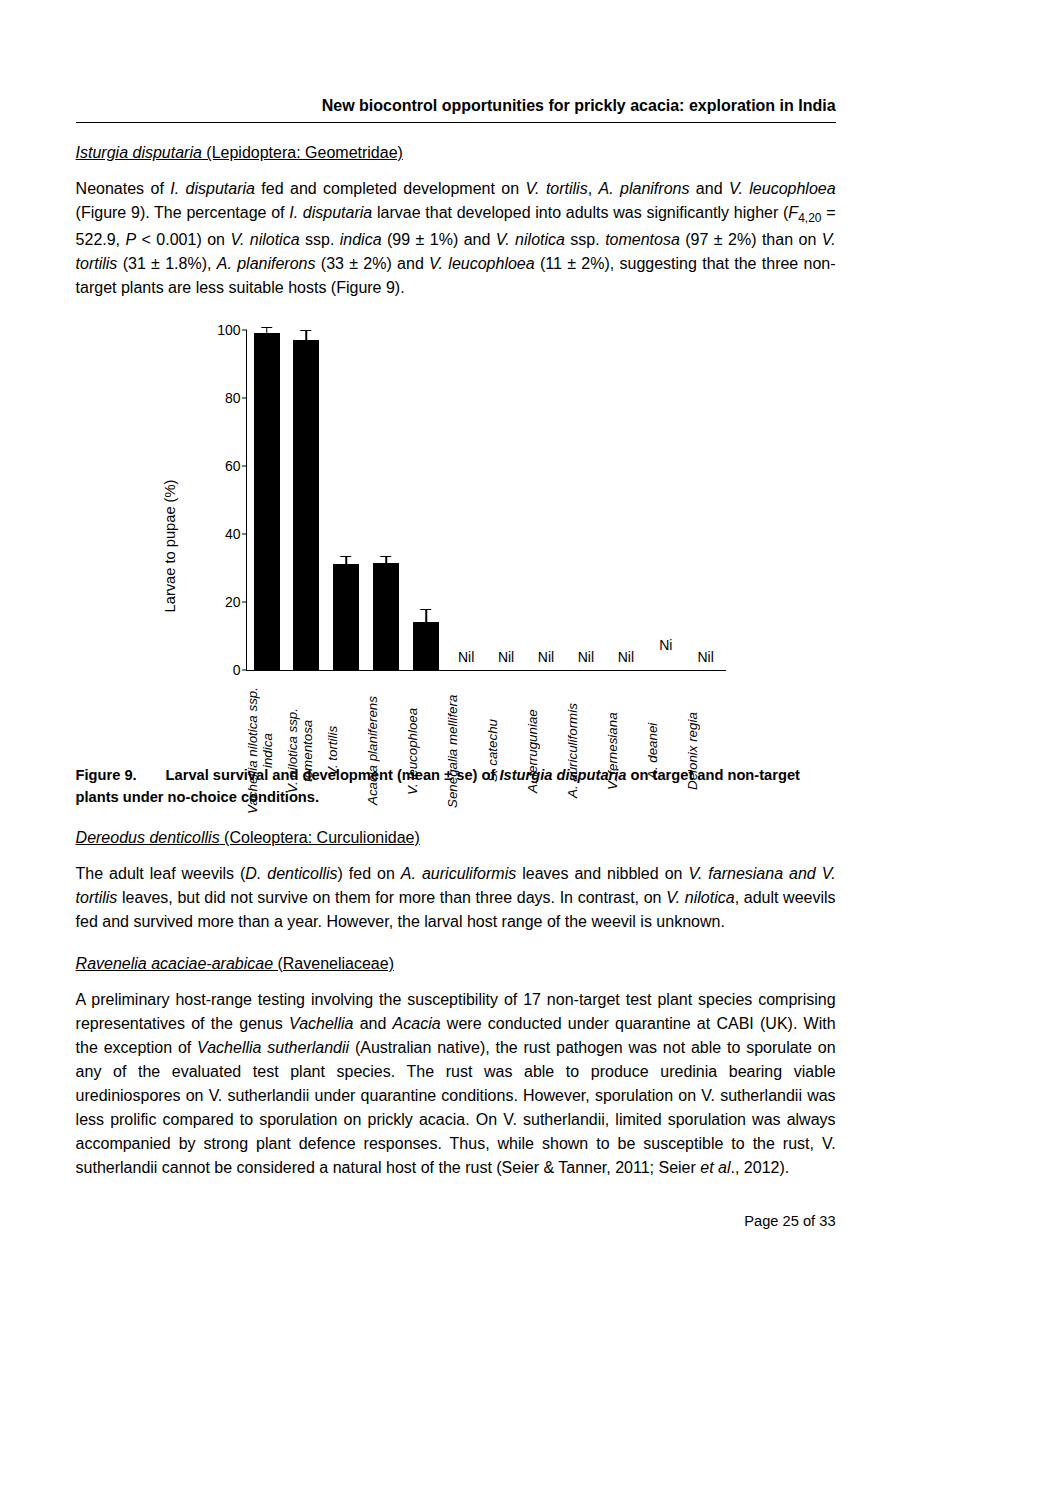New biocontrol opportunities for prickly acacia: exploration in India
Isturgia disputaria (Lepidoptera: Geometridae)
Neonates of I. disputaria fed and completed development on V. tortilis, A. planifrons and V. leucophloea (Figure 9). The percentage of I. disputaria larvae that developed into adults was significantly higher (F4,20 = 522.9, P < 0.001) on V. nilotica ssp. indica (99 ± 1%) and V. nilotica ssp. tomentosa (97 ± 2%) than on V. tortilis (31 ± 1.8%), A. planiferons (33 ± 2%) and V. leucophloea (11 ± 2%), suggesting that the three non-target plants are less suitable hosts (Figure 9).
Larvae to pupae (%)
100
80
60
40
20
0
Nil
Nil
Nil
Nil
Nil
Ni
Nil
Vachellia nilotica ssp. indica
V. nilotica ssp. tomentosa
V. tortilis
Acacia planiferens
V. leucophloea
Senegalia mellifera
S. catechu
A. ferruguniae
A. auriculiformis
V. fernesiana
A. deanei
Delonix regia
Figure 9. Larval survival and development (mean ± se) of Isturgia disputaria on target and non-target plants under no-choice conditions.
Dereodus denticollis (Coleoptera: Curculionidae)
The adult leaf weevils (D. denticollis) fed on A. auriculiformis leaves and nibbled on V. farnesiana and V. tortilis leaves, but did not survive on them for more than three days. In contrast, on V. nilotica, adult weevils fed and survived more than a year. However, the larval host range of the weevil is unknown.
Ravenelia acaciae-arabicae (Raveneliaceae)
A preliminary host-range testing involving the susceptibility of 17 non-target test plant species comprising representatives of the genus Vachellia and Acacia were conducted under quarantine at CABI (UK). With the exception of Vachellia sutherlandii (Australian native), the rust pathogen was not able to sporulate on any of the evaluated test plant species. The rust was able to produce uredinia bearing viable urediniospores on V. sutherlandii under quarantine conditions. However, sporulation on V. sutherlandii was less prolific compared to sporulation on prickly acacia. On V. sutherlandii, limited sporulation was always accompanied by strong plant defence responses. Thus, while shown to be susceptible to the rust, V. sutherlandii cannot be considered a natural host of the rust (Seier & Tanner, 2011; Seier et al., 2012).
Page 25 of 33